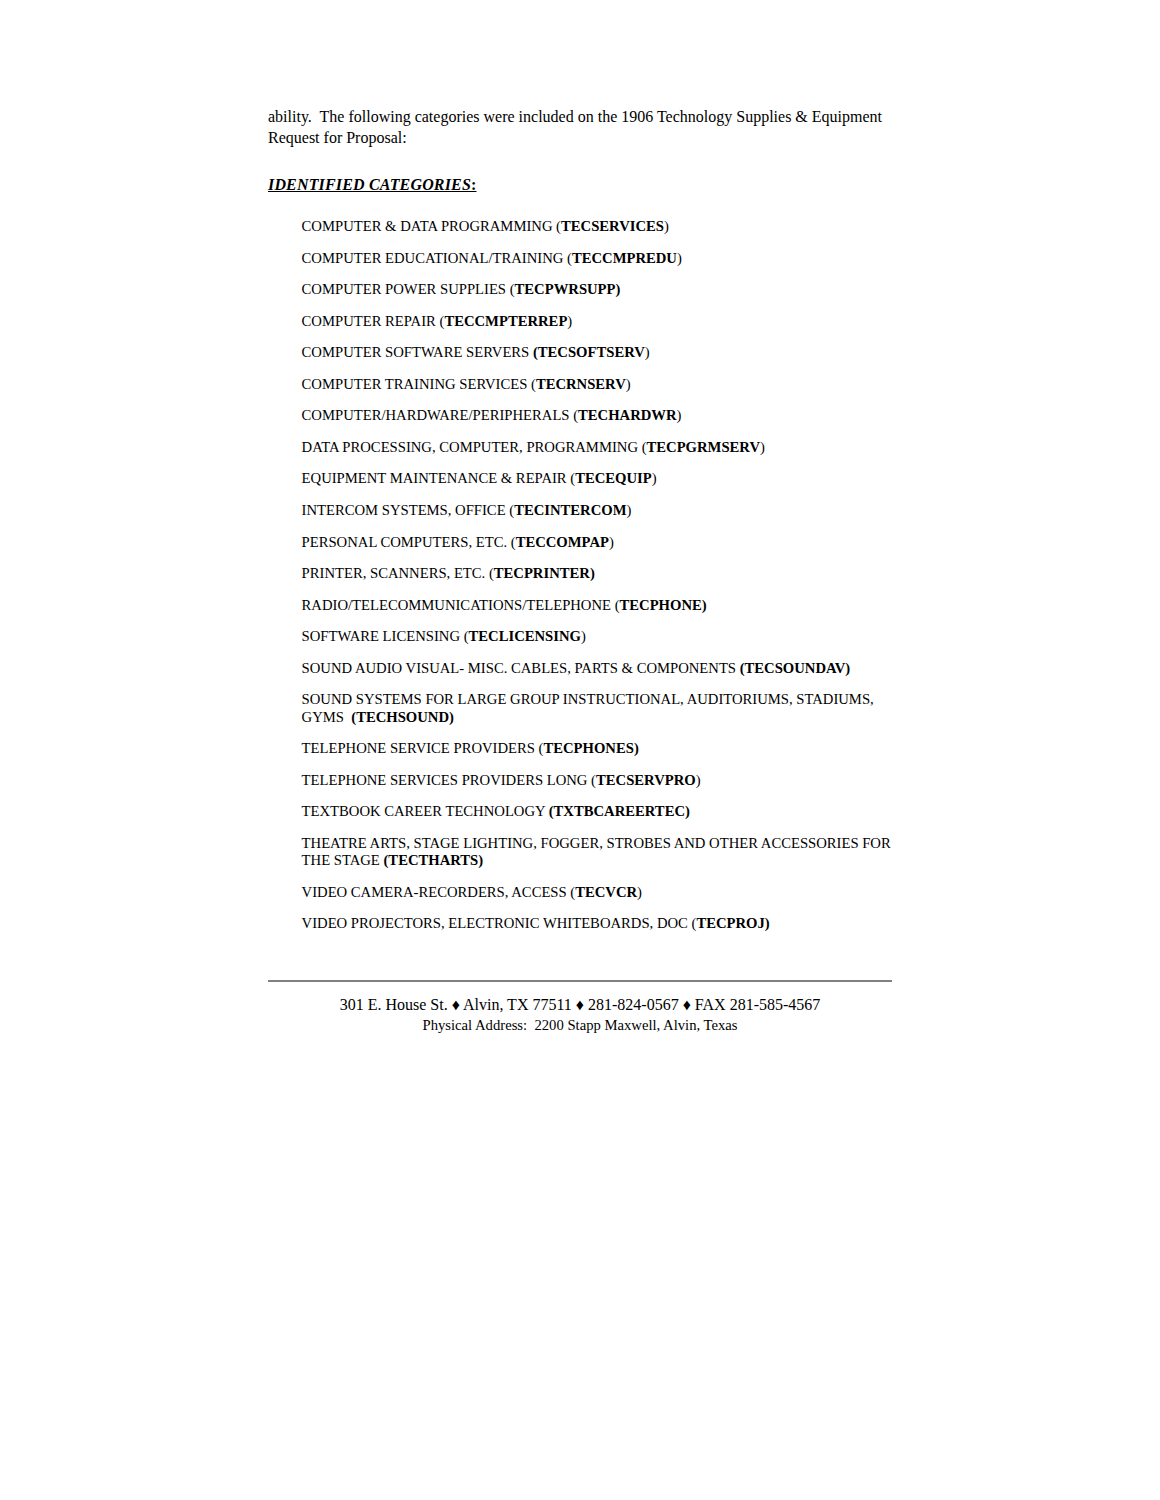ability. The following categories were included on the 1906 Technology Supplies & Equipment Request for Proposal:
IDENTIFIED CATEGORIES:
COMPUTER & DATA PROGRAMMING (TECSERVICES)
COMPUTER EDUCATIONAL/TRAINING (TECCMPREDU)
COMPUTER POWER SUPPLIES (TECPWRSUPP)
COMPUTER REPAIR (TECCMPTERREP)
COMPUTER SOFTWARE SERVERS (TECSOFTSERV)
COMPUTER TRAINING SERVICES (TECRNSERV)
COMPUTER/HARDWARE/PERIPHERALS (TECHARDWR)
DATA PROCESSING, COMPUTER, PROGRAMMING (TECPGRMSERV)
EQUIPMENT MAINTENANCE & REPAIR (TECEQUIP)
INTERCOM SYSTEMS, OFFICE (TECINTERCOM)
PERSONAL COMPUTERS, ETC. (TECCOMPAP)
PRINTER, SCANNERS, ETC. (TECPRINTER)
RADIO/TELECOMMUNICATIONS/TELEPHONE (TECPHONE)
SOFTWARE LICENSING (TECLICENSING)
SOUND AUDIO VISUAL- MISC. CABLES, PARTS & COMPONENTS (TECSOUNDAV)
SOUND SYSTEMS FOR LARGE GROUP INSTRUCTIONAL, AUDITORIUMS, STADIUMS, GYMS (TECHSOUND)
TELEPHONE SERVICE PROVIDERS (TECPHONES)
TELEPHONE SERVICES PROVIDERS LONG (TECSERVPRO)
TEXTBOOK CAREER TECHNOLOGY (TXTBCAREERTEC)
THEATRE ARTS, STAGE LIGHTING, FOGGER, STROBES AND OTHER ACCESSORIES FOR THE STAGE (TECTHARTS)
VIDEO CAMERA-RECORDERS, ACCESS (TECVCR)
VIDEO PROJECTORS, ELECTRONIC WHITEBOARDS, DOC (TECPROJ)
301 E. House St. ♦ Alvin, TX 77511 ♦ 281-824-0567 ♦ FAX 281-585-4567
Physical Address: 2200 Stapp Maxwell, Alvin, Texas